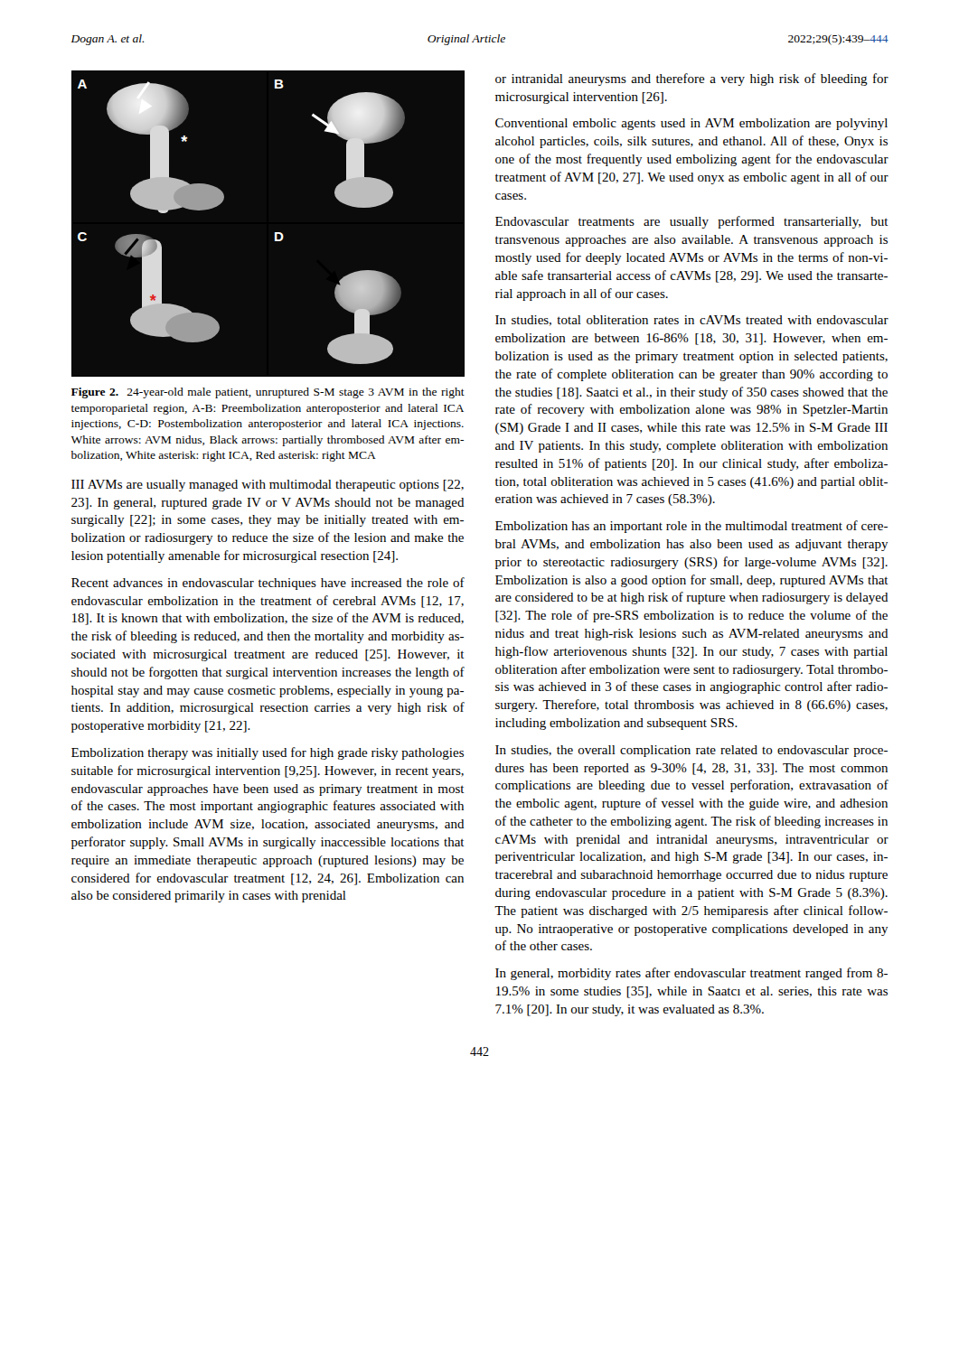Dogan A. et al.
Original Article
2022;29(5):439–444
A
*
B
C
*
D
Figure 2. 24-year-old male patient, unruptured S-M stage 3 AVM in the right temporoparietal region, A-B: Preembolization anteroposterior and lateral ICA injections, C-D: Postembolization anteroposterior and lateral ICA injections. White arrows: AVM nidus, Black arrows: partially thrombosed AVM after embolization, White asterisk: right ICA, Red asterisk: right MCA
III AVMs are usually managed with multimodal therapeutic options [22, 23]. In general, ruptured grade IV or V AVMs should not be managed surgically [22]; in some cases, they may be initially treated with embolization or radiosurgery to reduce the size of the lesion and make the lesion potentially amenable for microsurgical resection [24].
Recent advances in endovascular techniques have increased the role of endovascular embolization in the treatment of cerebral AVMs [12, 17, 18]. It is known that with embolization, the size of the AVM is reduced, the risk of bleeding is reduced, and then the mortality and morbidity associated with microsurgical treatment are reduced [25]. However, it should not be forgotten that surgical intervention increases the length of hospital stay and may cause cosmetic problems, especially in young patients. In addition, microsurgical resection carries a very high risk of postoperative morbidity [21, 22].
Embolization therapy was initially used for high grade risky pathologies suitable for microsurgical intervention [9,25]. However, in recent years, endovascular approaches have been used as primary treatment in most of the cases. The most important angiographic features associated with embolization include AVM size, location, associated aneurysms, and perforator supply. Small AVMs in surgically inaccessible locations that require an immediate therapeutic approach (ruptured lesions) may be considered for endovascular treatment [12, 24, 26]. Embolization can also be considered primarily in cases with prenidal
or intranidal aneurysms and therefore a very high risk of bleeding for microsurgical intervention [26].
Conventional embolic agents used in AVM embolization are polyvinyl alcohol particles, coils, silk sutures, and ethanol. All of these, Onyx is one of the most frequently used embolizing agent for the endovascular treatment of AVM [20, 27]. We used onyx as embolic agent in all of our cases.
Endovascular treatments are usually performed transarterially, but transvenous approaches are also available. A transvenous approach is mostly used for deeply located AVMs or AVMs in the terms of non-viable safe transarterial access of cAVMs [28, 29]. We used the transarterial approach in all of our cases.
In studies, total obliteration rates in cAVMs treated with endovascular embolization are between 16-86% [18, 30, 31]. However, when embolization is used as the primary treatment option in selected patients, the rate of complete obliteration can be greater than 90% according to the studies [18]. Saatci et al., in their study of 350 cases showed that the rate of recovery with embolization alone was 98% in Spetzler-Martin (SM) Grade I and II cases, while this rate was 12.5% in S-M Grade III and IV patients. In this study, complete obliteration with embolization resulted in 51% of patients [20]. In our clinical study, after embolization, total obliteration was achieved in 5 cases (41.6%) and partial obliteration was achieved in 7 cases (58.3%).
Embolization has an important role in the multimodal treatment of cerebral AVMs, and embolization has also been used as adjuvant therapy prior to stereotactic radiosurgery (SRS) for large-volume AVMs [32]. Embolization is also a good option for small, deep, ruptured AVMs that are considered to be at high risk of rupture when radiosurgery is delayed [32]. The role of pre-SRS embolization is to reduce the volume of the nidus and treat high-risk lesions such as AVM-related aneurysms and high-flow arteriovenous shunts [32]. In our study, 7 cases with partial obliteration after embolization were sent to radiosurgery. Total thrombosis was achieved in 3 of these cases in angiographic control after radiosurgery. Therefore, total thrombosis was achieved in 8 (66.6%) cases, including embolization and subsequent SRS.
In studies, the overall complication rate related to endovascular procedures has been reported as 9-30% [4, 28, 31, 33]. The most common complications are bleeding due to vessel perforation, extravasation of the embolic agent, rupture of vessel with the guide wire, and adhesion of the catheter to the embolizing agent. The risk of bleeding increases in cAVMs with prenidal and intranidal aneurysms, intraventricular or periventricular localization, and high S-M grade [34]. In our cases, intracerebral and subarachnoid hemorrhage occurred due to nidus rupture during endovascular procedure in a patient with S-M Grade 5 (8.3%). The patient was discharged with 2/5 hemiparesis after clinical follow-up. No intraoperative or postoperative complications developed in any of the other cases.
In general, morbidity rates after endovascular treatment ranged from 8-19.5% in some studies [35], while in Saatcı et al. series, this rate was 7.1% [20]. In our study, it was evaluated as 8.3%.
442